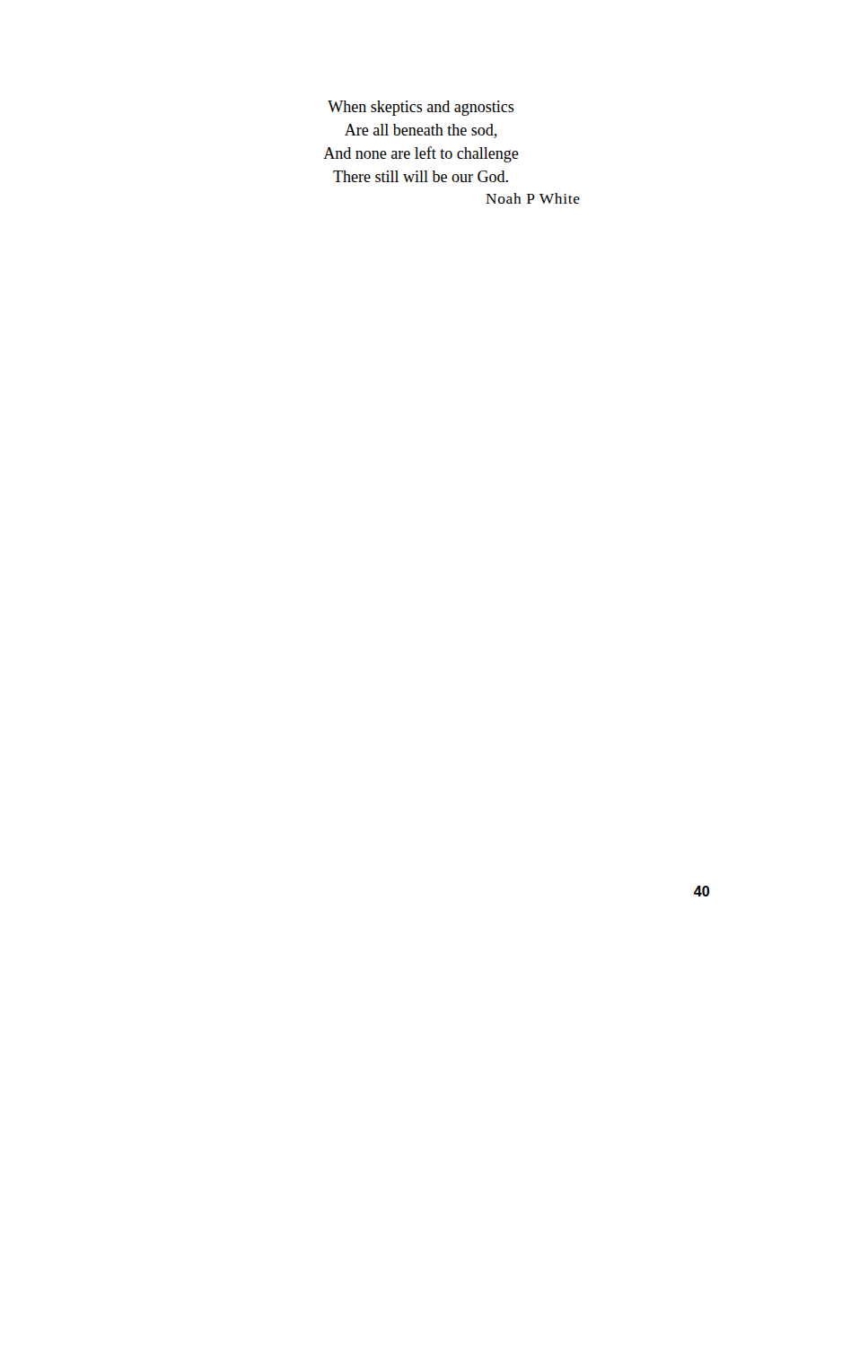When skeptics and agnostics
Are all beneath the sod,
And none are left to challenge
There still will be our God.
Noah P White
40